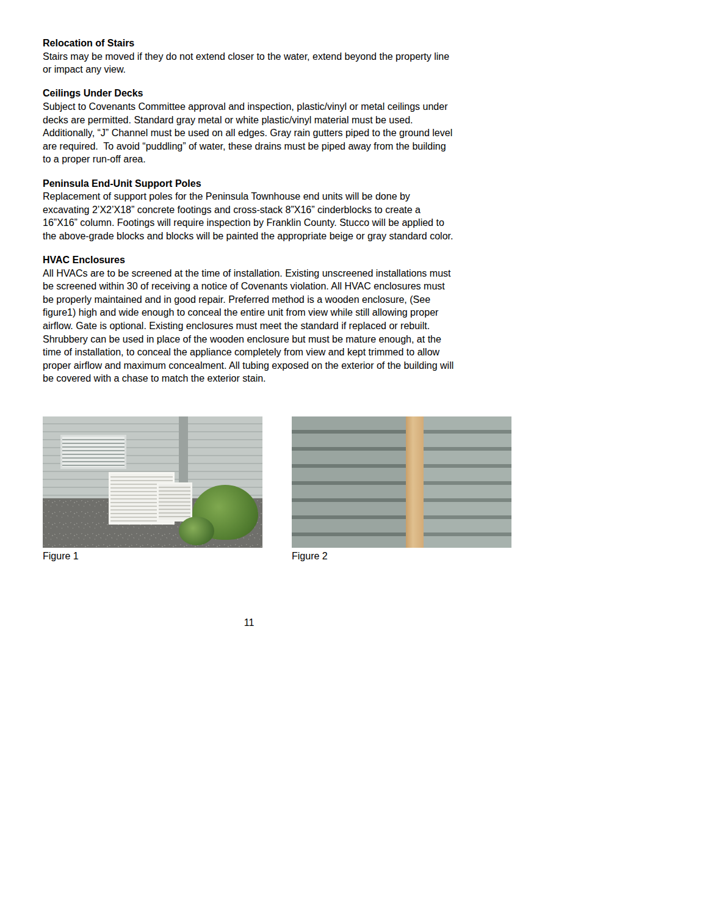Relocation of Stairs
Stairs may be moved if they do not extend closer to the water, extend beyond the property line or impact any view.
Ceilings Under Decks
Subject to Covenants Committee approval and inspection, plastic/vinyl or metal ceilings under decks are permitted. Standard gray metal or white plastic/vinyl material must be used. Additionally, “J” Channel must be used on all edges. Gray rain gutters piped to the ground level are required. To avoid “puddling” of water, these drains must be piped away from the building to a proper run-off area.
Peninsula End-Unit Support Poles
Replacement of support poles for the Peninsula Townhouse end units will be done by excavating 2’X2’X18” concrete footings and cross-stack 8”X16” cinderblocks to create a 16”X16” column. Footings will require inspection by Franklin County. Stucco will be applied to the above-grade blocks and blocks will be painted the appropriate beige or gray standard color.
HVAC Enclosures
All HVACs are to be screened at the time of installation. Existing unscreened installations must be screened within 30 of receiving a notice of Covenants violation. All HVAC enclosures must be properly maintained and in good repair. Preferred method is a wooden enclosure, (See figure1) high and wide enough to conceal the entire unit from view while still allowing proper airflow. Gate is optional. Existing enclosures must meet the standard if replaced or rebuilt. Shrubbery can be used in place of the wooden enclosure but must be mature enough, at the time of installation, to conceal the appliance completely from view and kept trimmed to allow proper airflow and maximum concealment. All tubing exposed on the exterior of the building will be covered with a chase to match the exterior stain.
Figure 1
Figure 2
11